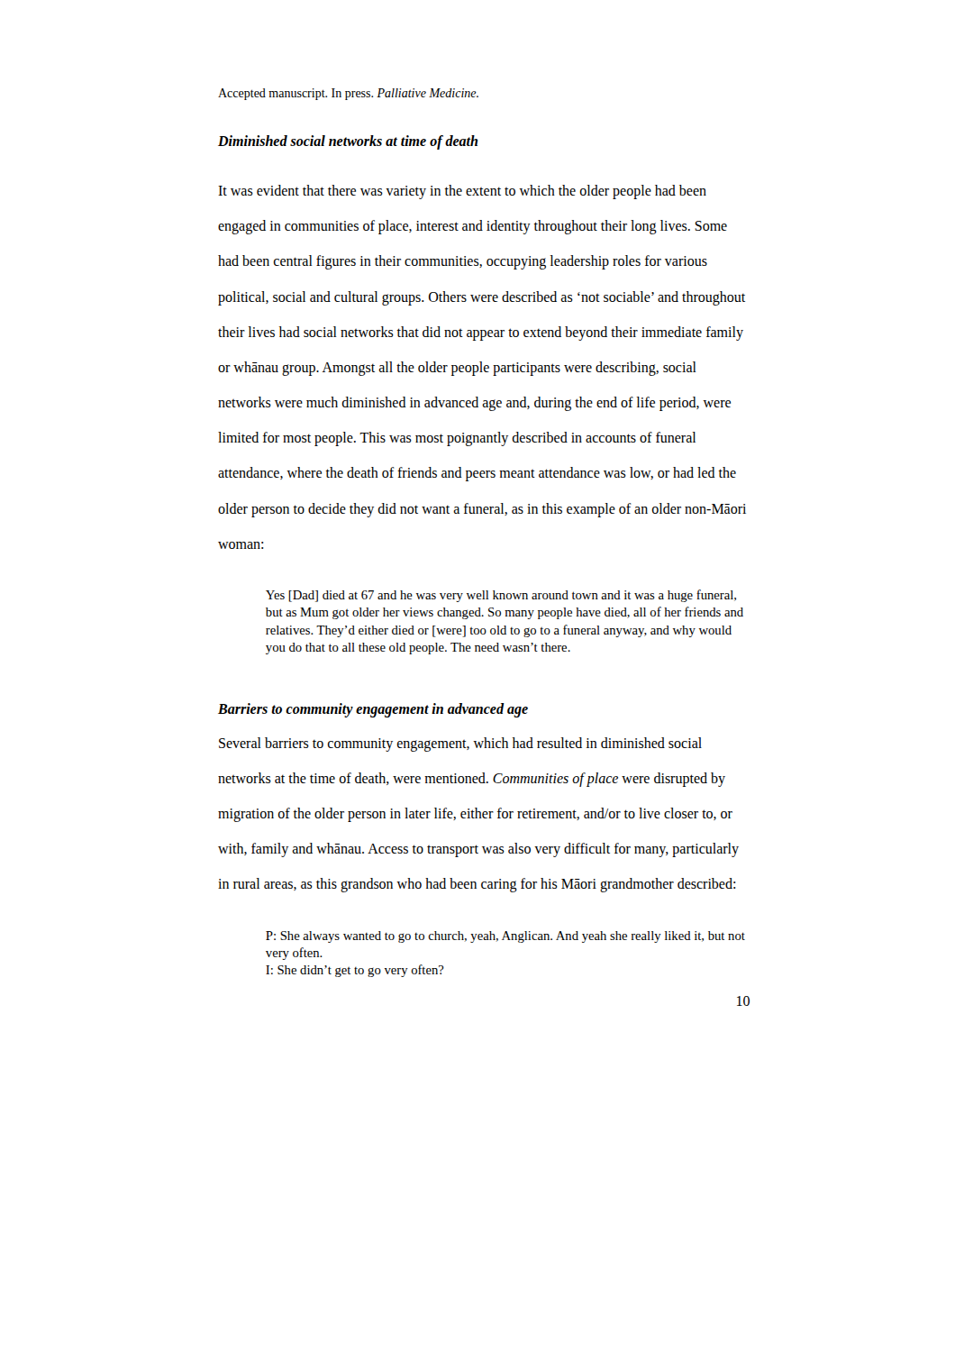Accepted manuscript. In press. Palliative Medicine.
Diminished social networks at time of death
It was evident that there was variety in the extent to which the older people had been engaged in communities of place, interest and identity throughout their long lives. Some had been central figures in their communities, occupying leadership roles for various political, social and cultural groups. Others were described as ‘not sociable’ and throughout their lives had social networks that did not appear to extend beyond their immediate family or whānau group. Amongst all the older people participants were describing, social networks were much diminished in advanced age and, during the end of life period, were limited for most people. This was most poignantly described in accounts of funeral attendance, where the death of friends and peers meant attendance was low, or had led the older person to decide they did not want a funeral, as in this example of an older non-Māori woman:
Yes [Dad] died at 67 and he was very well known around town and it was a huge funeral, but as Mum got older her views changed. So many people have died, all of her friends and relatives. They’d either died or [were] too old to go to a funeral anyway, and why would you do that to all these old people. The need wasn’t there.
Barriers to community engagement in advanced age
Several barriers to community engagement, which had resulted in diminished social networks at the time of death, were mentioned. Communities of place were disrupted by migration of the older person in later life, either for retirement, and/or to live closer to, or with, family and whānau. Access to transport was also very difficult for many, particularly in rural areas, as this grandson who had been caring for his Māori grandmother described:
P: She always wanted to go to church, yeah, Anglican. And yeah she really liked it, but not very often.
I: She didn’t get to go very often?
10